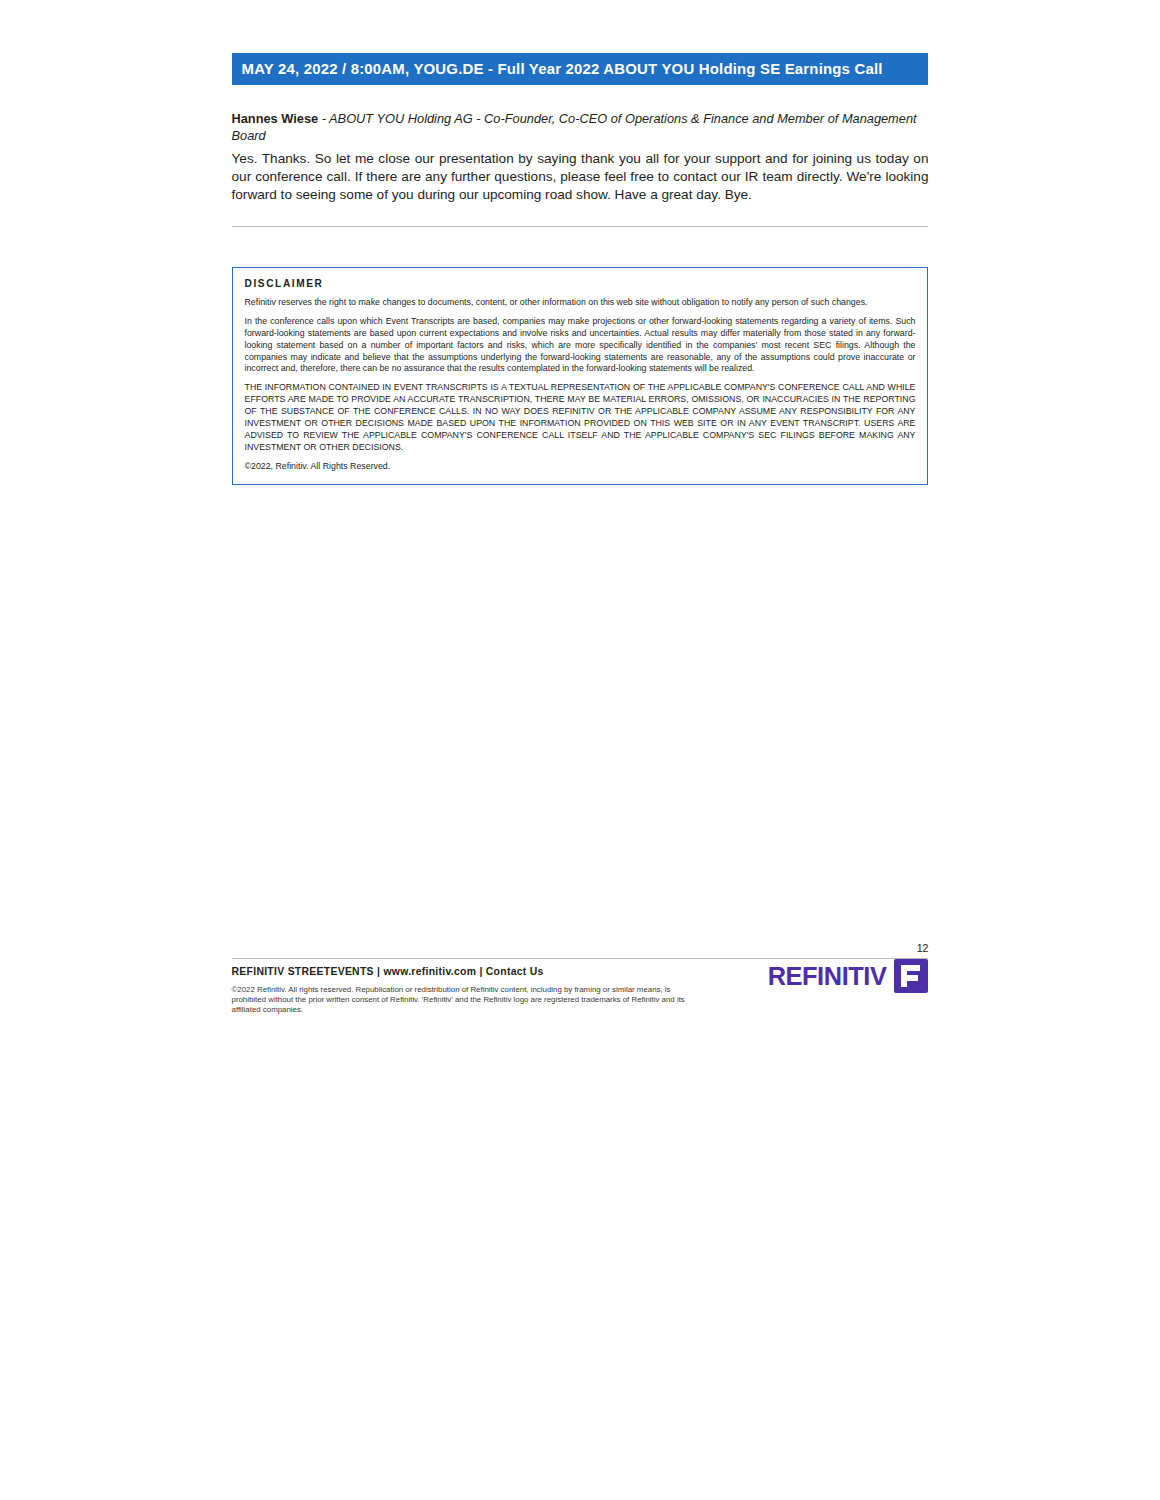MAY 24, 2022 / 8:00AM, YOUG.DE - Full Year 2022 ABOUT YOU Holding SE Earnings Call
Hannes Wiese - ABOUT YOU Holding AG - Co-Founder, Co-CEO of Operations & Finance and Member of Management Board
Yes. Thanks. So let me close our presentation by saying thank you all for your support and for joining us today on our conference call. If there are any further questions, please feel free to contact our IR team directly. We're looking forward to seeing some of you during our upcoming road show. Have a great day. Bye.
DISCLAIMER
Refinitiv reserves the right to make changes to documents, content, or other information on this web site without obligation to notify any person of such changes.
In the conference calls upon which Event Transcripts are based, companies may make projections or other forward-looking statements regarding a variety of items. Such forward-looking statements are based upon current expectations and involve risks and uncertainties. Actual results may differ materially from those stated in any forward-looking statement based on a number of important factors and risks, which are more specifically identified in the companies' most recent SEC filings. Although the companies may indicate and believe that the assumptions underlying the forward-looking statements are reasonable, any of the assumptions could prove inaccurate or incorrect and, therefore, there can be no assurance that the results contemplated in the forward-looking statements will be realized.
THE INFORMATION CONTAINED IN EVENT TRANSCRIPTS IS A TEXTUAL REPRESENTATION OF THE APPLICABLE COMPANY'S CONFERENCE CALL AND WHILE EFFORTS ARE MADE TO PROVIDE AN ACCURATE TRANSCRIPTION, THERE MAY BE MATERIAL ERRORS, OMISSIONS, OR INACCURACIES IN THE REPORTING OF THE SUBSTANCE OF THE CONFERENCE CALLS. IN NO WAY DOES REFINITIV OR THE APPLICABLE COMPANY ASSUME ANY RESPONSIBILITY FOR ANY INVESTMENT OR OTHER DECISIONS MADE BASED UPON THE INFORMATION PROVIDED ON THIS WEB SITE OR IN ANY EVENT TRANSCRIPT. USERS ARE ADVISED TO REVIEW THE APPLICABLE COMPANY'S CONFERENCE CALL ITSELF AND THE APPLICABLE COMPANY'S SEC FILINGS BEFORE MAKING ANY INVESTMENT OR OTHER DECISIONS.
©2022, Refinitiv. All Rights Reserved.
12
REFINITIV STREETEVENTS | www.refinitiv.com | Contact Us
©2022 Refinitiv. All rights reserved. Republication or redistribution of Refinitiv content, including by framing or similar means, is prohibited without the prior written consent of Refinitiv. 'Refinitiv' and the Refinitiv logo are registered trademarks of Refinitiv and its affiliated companies.
REFINITIV